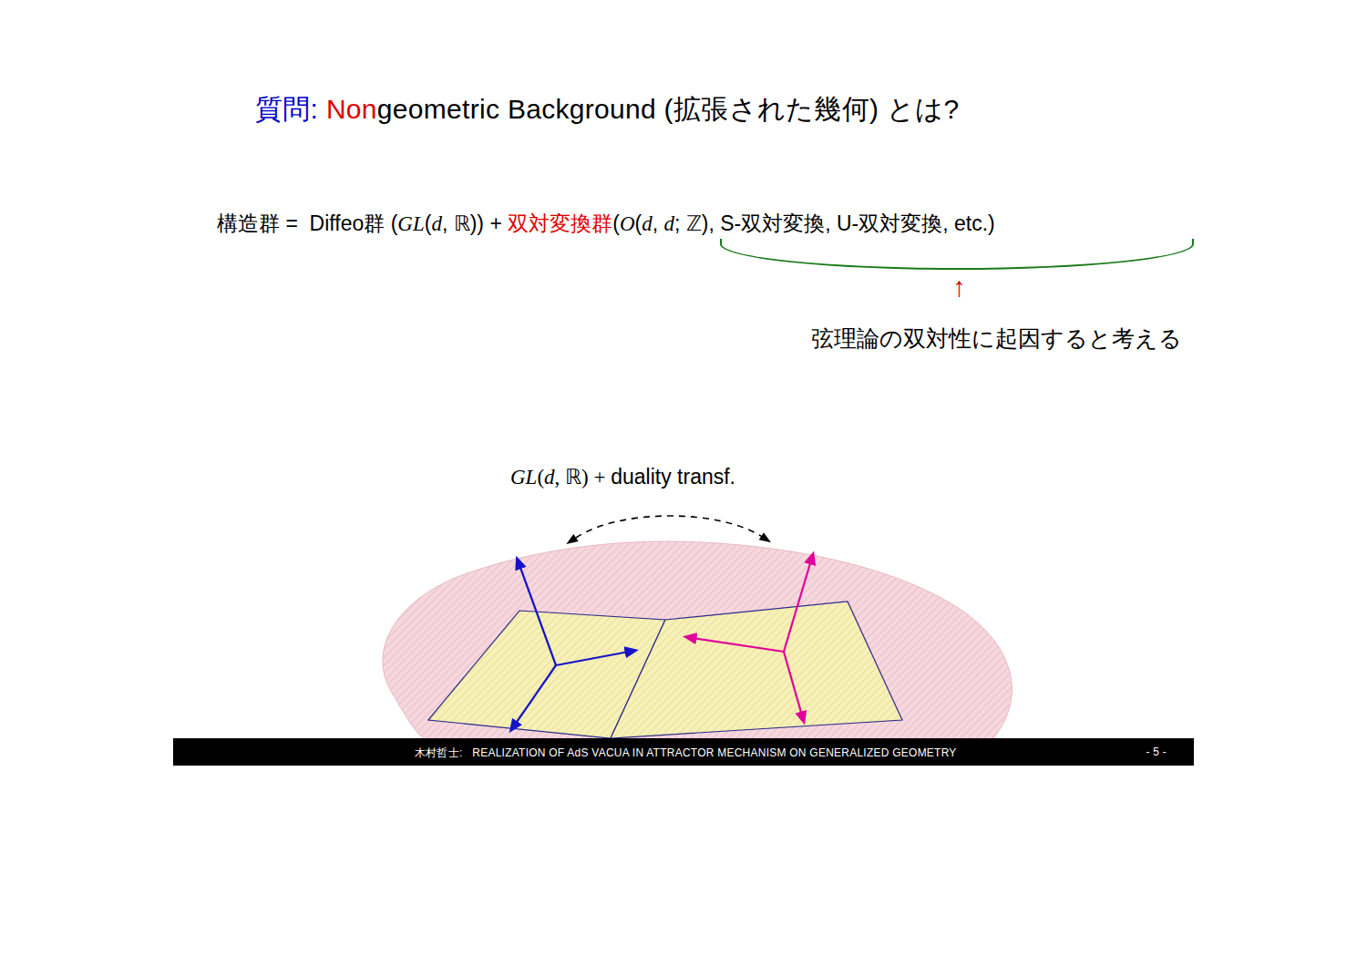質問: Nongeometric Background (拡張された幾何) とは?
構造群 = Diffeo群 (GL(d, ℝ)) + 双対変換群(O(d, d; ℤ), S-双対変換, U-双対変換, etc.)
↑
弦理論の双対性に起因すると考える
GL(d, ℝ) + duality transf.
d-dim. internal space 𝑴
木村哲士: REALIZATION OF AdS VACUA IN ATTRACTOR MECHANISM ON GENERALIZED GEOMETRY - 5 -